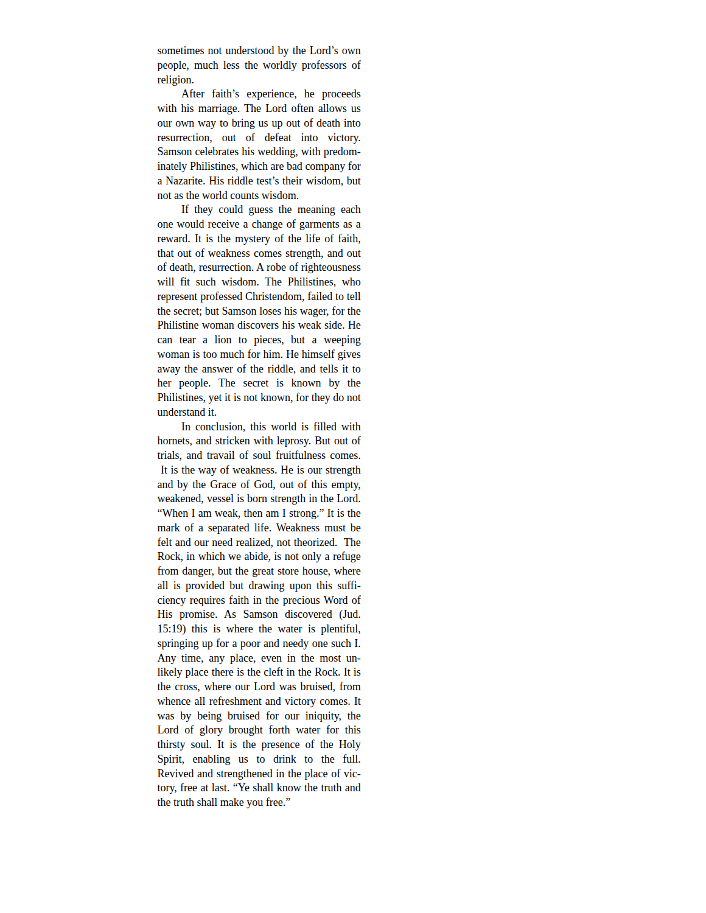sometimes not understood by the Lord’s own people, much less the worldly professors of religion.
After faith’s experience, he proceeds with his marriage. The Lord often allows us our own way to bring us up out of death into resurrection, out of defeat into victory. Samson celebrates his wedding, with predominately Philistines, which are bad company for a Nazarite. His riddle test’s their wisdom, but not as the world counts wisdom.
If they could guess the meaning each one would receive a change of garments as a reward. It is the mystery of the life of faith, that out of weakness comes strength, and out of death, resurrection. A robe of righteousness will fit such wisdom. The Philistines, who represent professed Christendom, failed to tell the secret; but Samson loses his wager, for the Philistine woman discovers his weak side. He can tear a lion to pieces, but a weeping woman is too much for him. He himself gives away the answer of the riddle, and tells it to her people. The secret is known by the Philistines, yet it is not known, for they do not understand it.
In conclusion, this world is filled with hornets, and stricken with leprosy. But out of trials, and travail of soul fruitfulness comes. It is the way of weakness. He is our strength and by the Grace of God, out of this empty, weakened, vessel is born strength in the Lord. “When I am weak, then am I strong.” It is the mark of a separated life. Weakness must be felt and our need realized, not theorized. The Rock, in which we abide, is not only a refuge from danger, but the great store house, where all is provided but drawing upon this sufficiency requires faith in the precious Word of His promise. As Samson discovered (Jud. 15:19) this is where the water is plentiful, springing up for a poor and needy one such I. Any time, any place, even in the most unlikely place there is the cleft in the Rock. It is the cross, where our Lord was bruised, from whence all refreshment and victory comes. It was by being bruised for our iniquity, the Lord of glory brought forth water for this thirsty soul. It is the presence of the Holy Spirit, enabling us to drink to the full. Revived and strengthened in the place of victory, free at last. “Ye shall know the truth and the truth shall make you free.”